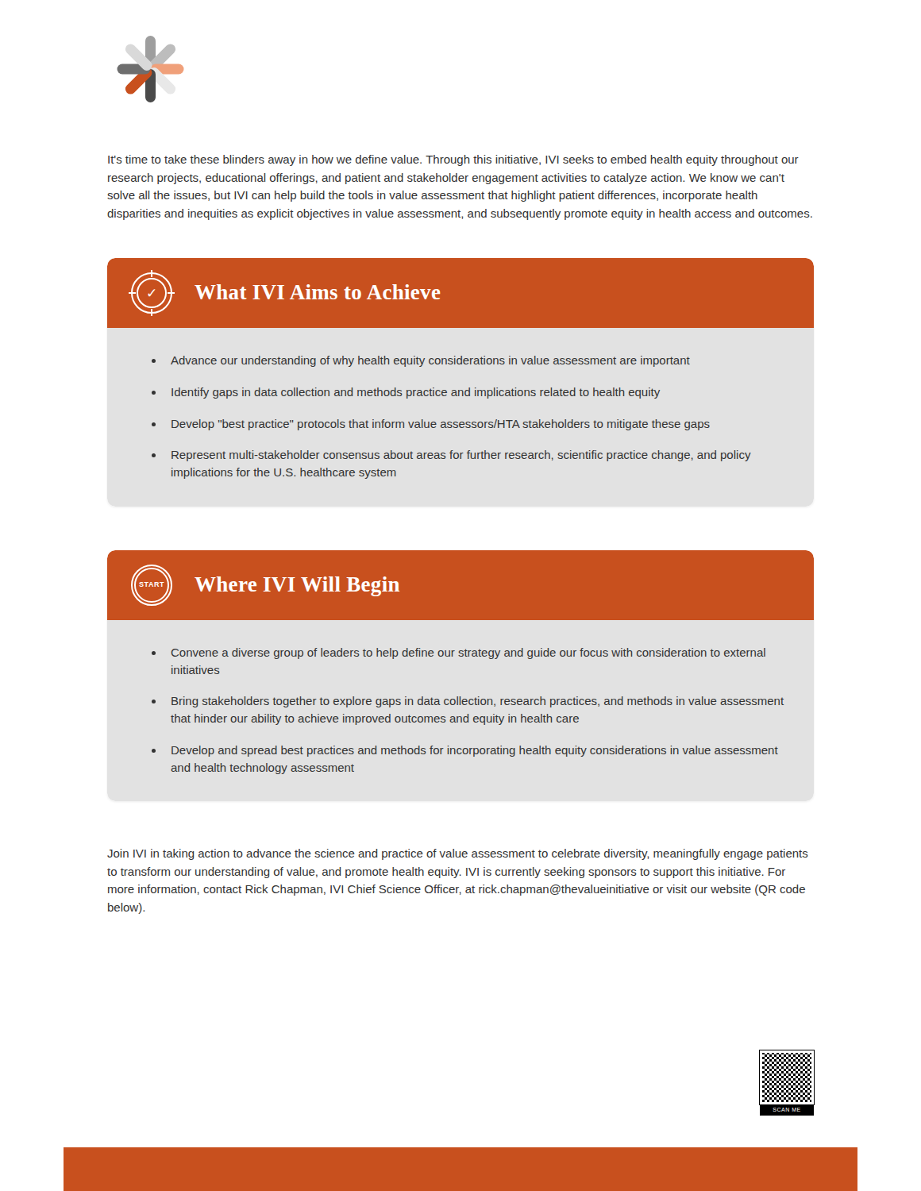It's time to take these blinders away in how we define value. Through this initiative, IVI seeks to embed health equity throughout our research projects, educational offerings, and patient and stakeholder engagement activities to catalyze action. We know we can't solve all the issues, but IVI can help build the tools in value assessment that highlight patient differences, incorporate health disparities and inequities as explicit objectives in value assessment, and subsequently promote equity in health access and outcomes.
What IVI Aims to Achieve
Advance our understanding of why health equity considerations in value assessment are important
Identify gaps in data collection and methods practice and implications related to health equity
Develop "best practice" protocols that inform value assessors/HTA stakeholders to mitigate these gaps
Represent multi-stakeholder consensus about areas for further research, scientific practice change, and policy implications for the U.S. healthcare system
START
Where IVI Will Begin
Convene a diverse group of leaders to help define our strategy and guide our focus with consideration to external initiatives
Bring stakeholders together to explore gaps in data collection, research practices, and methods in value assessment that hinder our ability to achieve improved outcomes and equity in health care
Develop and spread best practices and methods for incorporating health equity considerations in value assessment and health technology assessment
Join IVI in taking action to advance the science and practice of value assessment to celebrate diversity, meaningfully engage patients to transform our understanding of value, and promote health equity. IVI is currently seeking sponsors to support this initiative. For more information, contact Rick Chapman, IVI Chief Science Officer, at rick.chapman@thevalueinitiative or visit our website (QR code below).
SCAN ME